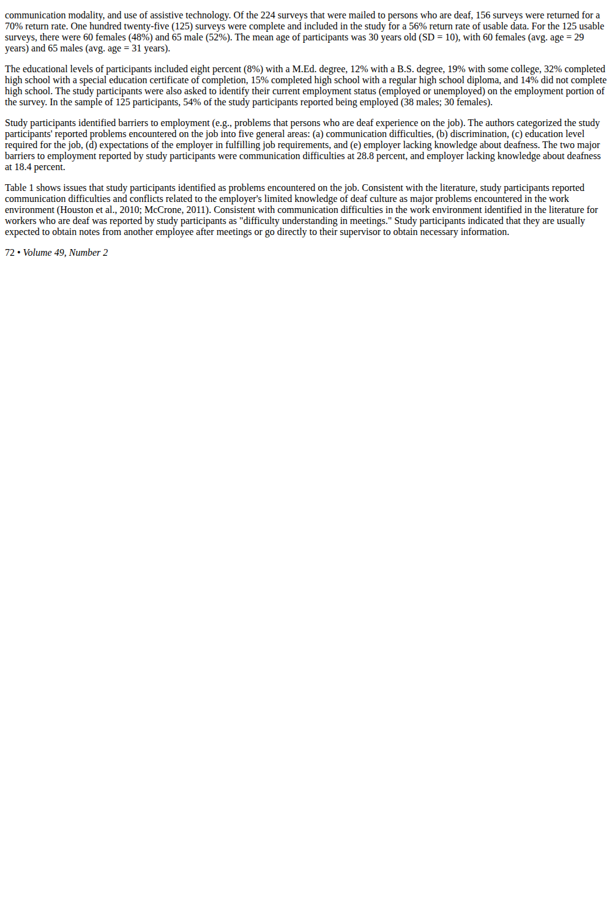communication modality, and use of assistive technology. Of the 224 surveys that were mailed to persons who are deaf, 156 surveys were returned for a 70% return rate. One hundred twenty-five (125) surveys were complete and included in the study for a 56% return rate of usable data. For the 125 usable surveys, there were 60 females (48%) and 65 male (52%). The mean age of participants was 30 years old (SD = 10), with 60 females (avg. age = 29 years) and 65 males (avg. age = 31 years).
The educational levels of participants included eight percent (8%) with a M.Ed. degree, 12% with a B.S. degree, 19% with some college, 32% completed high school with a special education certificate of completion, 15% completed high school with a regular high school diploma, and 14% did not complete high school. The study participants were also asked to identify their current employment status (employed or unemployed) on the employment portion of the survey. In the sample of 125 participants, 54% of the study participants reported being employed (38 males; 30 females).
Study participants identified barriers to employment (e.g., problems that persons who are deaf experience on the job). The authors categorized the study participants' reported problems encountered on the job into five general areas: (a) communication difficulties, (b) discrimination, (c) education level required for the job, (d) expectations of the employer in fulfilling job requirements, and (e) employer lacking knowledge about deafness. The two major barriers to employment reported by study participants were communication difficulties at 28.8 percent, and employer lacking knowledge about deafness at 18.4 percent.
Table 1 shows issues that study participants identified as problems encountered on the job. Consistent with the literature, study participants reported communication difficulties and conflicts related to the employer's limited knowledge of deaf culture as major problems encountered in the work environment (Houston et al., 2010; McCrone, 2011). Consistent with communication difficulties in the work environment identified in the literature for workers who are deaf was reported by study participants as "difficulty understanding in meetings." Study participants indicated that they are usually expected to obtain notes from another employee after meetings or go directly to their supervisor to obtain necessary information.
72 • Volume 49, Number 2